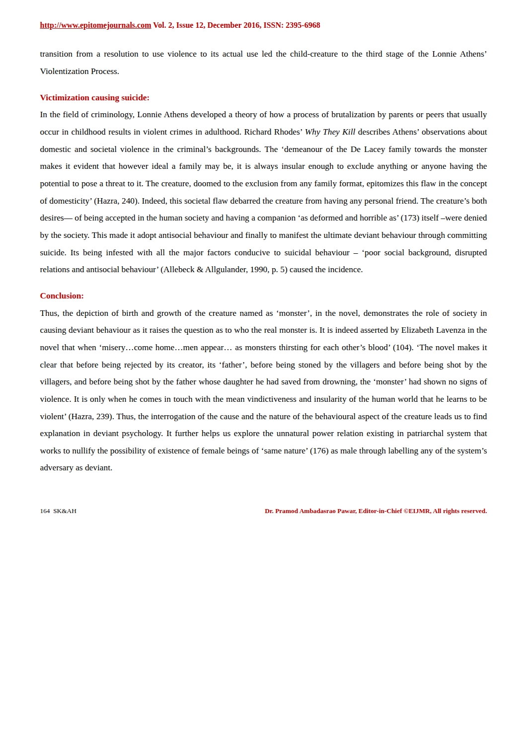http://www.epitomejournals.com Vol. 2, Issue 12, December 2016, ISSN: 2395-6968
transition from a resolution to use violence to its actual use led the child-creature to the third stage of the Lonnie Athens’ Violentization Process.
Victimization causing suicide:
In the field of criminology, Lonnie Athens developed a theory of how a process of brutalization by parents or peers that usually occur in childhood results in violent crimes in adulthood. Richard Rhodes’ Why They Kill describes Athens’ observations about domestic and societal violence in the criminal’s backgrounds. The ‘demeanour of the De Lacey family towards the monster makes it evident that however ideal a family may be, it is always insular enough to exclude anything or anyone having the potential to pose a threat to it. The creature, doomed to the exclusion from any family format, epitomizes this flaw in the concept of domesticity’ (Hazra, 240). Indeed, this societal flaw debarred the creature from having any personal friend. The creature’s both desires— of being accepted in the human society and having a companion ‘as deformed and horrible as’ (173) itself –were denied by the society. This made it adopt antisocial behaviour and finally to manifest the ultimate deviant behaviour through committing suicide. Its being infested with all the major factors conducive to suicidal behaviour – ‘poor social background, disrupted relations and antisocial behaviour’ (Allebeck & Allgulander, 1990, p. 5) caused the incidence.
Conclusion:
Thus, the depiction of birth and growth of the creature named as ‘monster’, in the novel, demonstrates the role of society in causing deviant behaviour as it raises the question as to who the real monster is. It is indeed asserted by Elizabeth Lavenza in the novel that when ‘misery…come home…men appear… as monsters thirsting for each other’s blood’ (104). ‘The novel makes it clear that before being rejected by its creator, its ‘father’, before being stoned by the villagers and before being shot by the villagers, and before being shot by the father whose daughter he had saved from drowning, the ‘monster’ had shown no signs of violence. It is only when he comes in touch with the mean vindictiveness and insularity of the human world that he learns to be violent’ (Hazra, 239). Thus, the interrogation of the cause and the nature of the behavioural aspect of the creature leads us to find explanation in deviant psychology. It further helps us explore the unnatural power relation existing in patriarchal system that works to nullify the possibility of existence of female beings of ‘same nature’ (176) as male through labelling any of the system’s adversary as deviant.
164 SK&AH Dr. Pramod Ambadasrao Pawar, Editor-in-Chief ©EIJMR, All rights reserved.